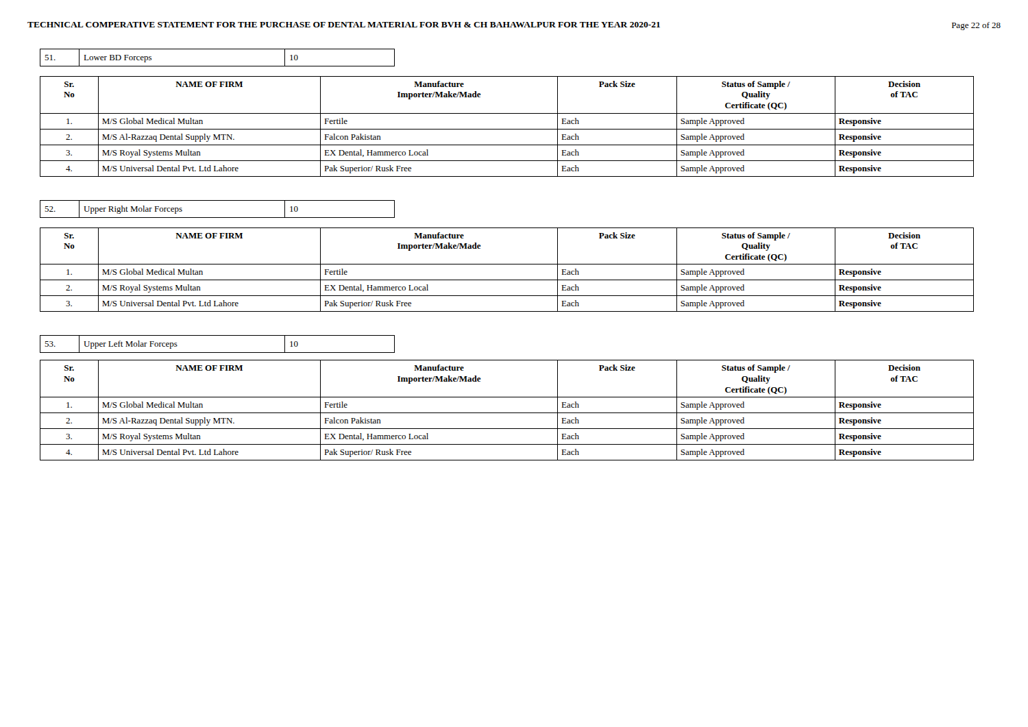Technical Comperative Statement for the Purchase of Dental Material for BVH & CH Bahawalpur for the Year 2020-21
Page 22 of 28
51.
Lower BD Forceps
10
| Sr. No | NAME OF FIRM | Manufacture Importer/Make/Made | Pack Size | Status of Sample / Quality Certificate (QC) | Decision of TAC |
| --- | --- | --- | --- | --- | --- |
| 1. | M/S Global Medical Multan | Fertile | Each | Sample Approved | Responsive |
| 2. | M/S Al-Razzaq Dental Supply MTN. | Falcon Pakistan | Each | Sample Approved | Responsive |
| 3. | M/S Royal Systems Multan | EX Dental, Hammerco Local | Each | Sample Approved | Responsive |
| 4. | M/S Universal Dental Pvt. Ltd Lahore | Pak Superior/ Rusk Free | Each | Sample Approved | Responsive |
52.
Upper Right Molar Forceps
10
| Sr. No | NAME OF FIRM | Manufacture Importer/Make/Made | Pack Size | Status of Sample / Quality Certificate (QC) | Decision of TAC |
| --- | --- | --- | --- | --- | --- |
| 1. | M/S Global Medical Multan | Fertile | Each | Sample Approved | Responsive |
| 2. | M/S Royal Systems Multan | EX Dental, Hammerco Local | Each | Sample Approved | Responsive |
| 3. | M/S Universal Dental Pvt. Ltd Lahore | Pak Superior/ Rusk Free | Each | Sample Approved | Responsive |
53.
Upper Left Molar Forceps
10
| Sr. No | NAME OF FIRM | Manufacture Importer/Make/Made | Pack Size | Status of Sample / Quality Certificate (QC) | Decision of TAC |
| --- | --- | --- | --- | --- | --- |
| 1. | M/S Global Medical Multan | Fertile | Each | Sample Approved | Responsive |
| 2. | M/S Al-Razzaq Dental Supply MTN. | Falcon Pakistan | Each | Sample Approved | Responsive |
| 3. | M/S Royal Systems Multan | EX Dental, Hammerco Local | Each | Sample Approved | Responsive |
| 4. | M/S Universal Dental Pvt. Ltd Lahore | Pak Superior/ Rusk Free | Each | Sample Approved | Responsive |